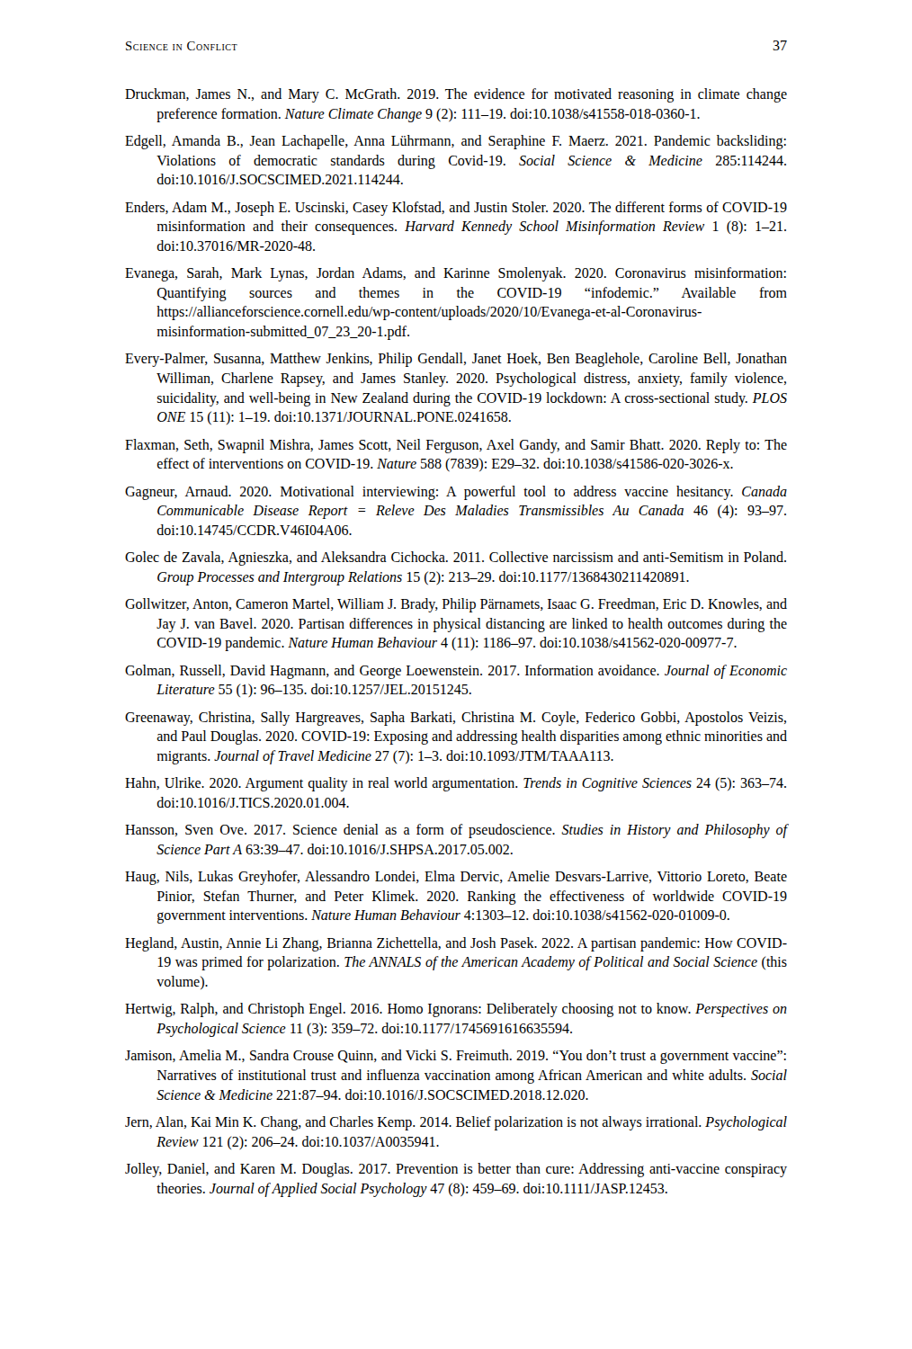Science in Conflict 37
Druckman, James N., and Mary C. McGrath. 2019. The evidence for motivated reasoning in climate change preference formation. Nature Climate Change 9 (2): 111–19. doi:10.1038/s41558-018-0360-1.
Edgell, Amanda B., Jean Lachapelle, Anna Lührmann, and Seraphine F. Maerz. 2021. Pandemic backsliding: Violations of democratic standards during Covid-19. Social Science & Medicine 285:114244. doi:10.1016/J.SOCSCIMED.2021.114244.
Enders, Adam M., Joseph E. Uscinski, Casey Klofstad, and Justin Stoler. 2020. The different forms of COVID-19 misinformation and their consequences. Harvard Kennedy School Misinformation Review 1 (8): 1–21. doi:10.37016/MR-2020-48.
Evanega, Sarah, Mark Lynas, Jordan Adams, and Karinne Smolenyak. 2020. Coronavirus misinformation: Quantifying sources and themes in the COVID-19 “infodemic.” Available from https://allianceforscience.cornell.edu/wp-content/uploads/2020/10/Evanega-et-al-Coronavirus-misinformation-submitted_07_23_20-1.pdf.
Every-Palmer, Susanna, Matthew Jenkins, Philip Gendall, Janet Hoek, Ben Beaglehole, Caroline Bell, Jonathan Williman, Charlene Rapsey, and James Stanley. 2020. Psychological distress, anxiety, family violence, suicidality, and well-being in New Zealand during the COVID-19 lockdown: A cross-sectional study. PLOS ONE 15 (11): 1–19. doi:10.1371/JOURNAL.PONE.0241658.
Flaxman, Seth, Swapnil Mishra, James Scott, Neil Ferguson, Axel Gandy, and Samir Bhatt. 2020. Reply to: The effect of interventions on COVID-19. Nature 588 (7839): E29–32. doi:10.1038/s41586-020-3026-x.
Gagneur, Arnaud. 2020. Motivational interviewing: A powerful tool to address vaccine hesitancy. Canada Communicable Disease Report = Releve Des Maladies Transmissibles Au Canada 46 (4): 93–97. doi:10.14745/CCDR.V46I04A06.
Golec de Zavala, Agnieszka, and Aleksandra Cichocka. 2011. Collective narcissism and anti-Semitism in Poland. Group Processes and Intergroup Relations 15 (2): 213–29. doi:10.1177/1368430211420891.
Gollwitzer, Anton, Cameron Martel, William J. Brady, Philip Pärnamets, Isaac G. Freedman, Eric D. Knowles, and Jay J. van Bavel. 2020. Partisan differences in physical distancing are linked to health outcomes during the COVID-19 pandemic. Nature Human Behaviour 4 (11): 1186–97. doi:10.1038/s41562-020-00977-7.
Golman, Russell, David Hagmann, and George Loewenstein. 2017. Information avoidance. Journal of Economic Literature 55 (1): 96–135. doi:10.1257/JEL.20151245.
Greenaway, Christina, Sally Hargreaves, Sapha Barkati, Christina M. Coyle, Federico Gobbi, Apostolos Veizis, and Paul Douglas. 2020. COVID-19: Exposing and addressing health disparities among ethnic minorities and migrants. Journal of Travel Medicine 27 (7): 1–3. doi:10.1093/JTM/TAAA113.
Hahn, Ulrike. 2020. Argument quality in real world argumentation. Trends in Cognitive Sciences 24 (5): 363–74. doi:10.1016/J.TICS.2020.01.004.
Hansson, Sven Ove. 2017. Science denial as a form of pseudoscience. Studies in History and Philosophy of Science Part A 63:39–47. doi:10.1016/J.SHPSA.2017.05.002.
Haug, Nils, Lukas Greyhofer, Alessandro Londei, Elma Dervic, Amelie Desvars-Larrive, Vittorio Loreto, Beate Pinior, Stefan Thurner, and Peter Klimek. 2020. Ranking the effectiveness of worldwide COVID-19 government interventions. Nature Human Behaviour 4:1303–12. doi:10.1038/s41562-020-01009-0.
Hegland, Austin, Annie Li Zhang, Brianna Zichettella, and Josh Pasek. 2022. A partisan pandemic: How COVID-19 was primed for polarization. The ANNALS of the American Academy of Political and Social Science (this volume).
Hertwig, Ralph, and Christoph Engel. 2016. Homo Ignorans: Deliberately choosing not to know. Perspectives on Psychological Science 11 (3): 359–72. doi:10.1177/1745691616635594.
Jamison, Amelia M., Sandra Crouse Quinn, and Vicki S. Freimuth. 2019. “You don’t trust a government vaccine”: Narratives of institutional trust and influenza vaccination among African American and white adults. Social Science & Medicine 221:87–94. doi:10.1016/J.SOCSCIMED.2018.12.020.
Jern, Alan, Kai Min K. Chang, and Charles Kemp. 2014. Belief polarization is not always irrational. Psychological Review 121 (2): 206–24. doi:10.1037/A0035941.
Jolley, Daniel, and Karen M. Douglas. 2017. Prevention is better than cure: Addressing anti-vaccine conspiracy theories. Journal of Applied Social Psychology 47 (8): 459–69. doi:10.1111/JASP.12453.